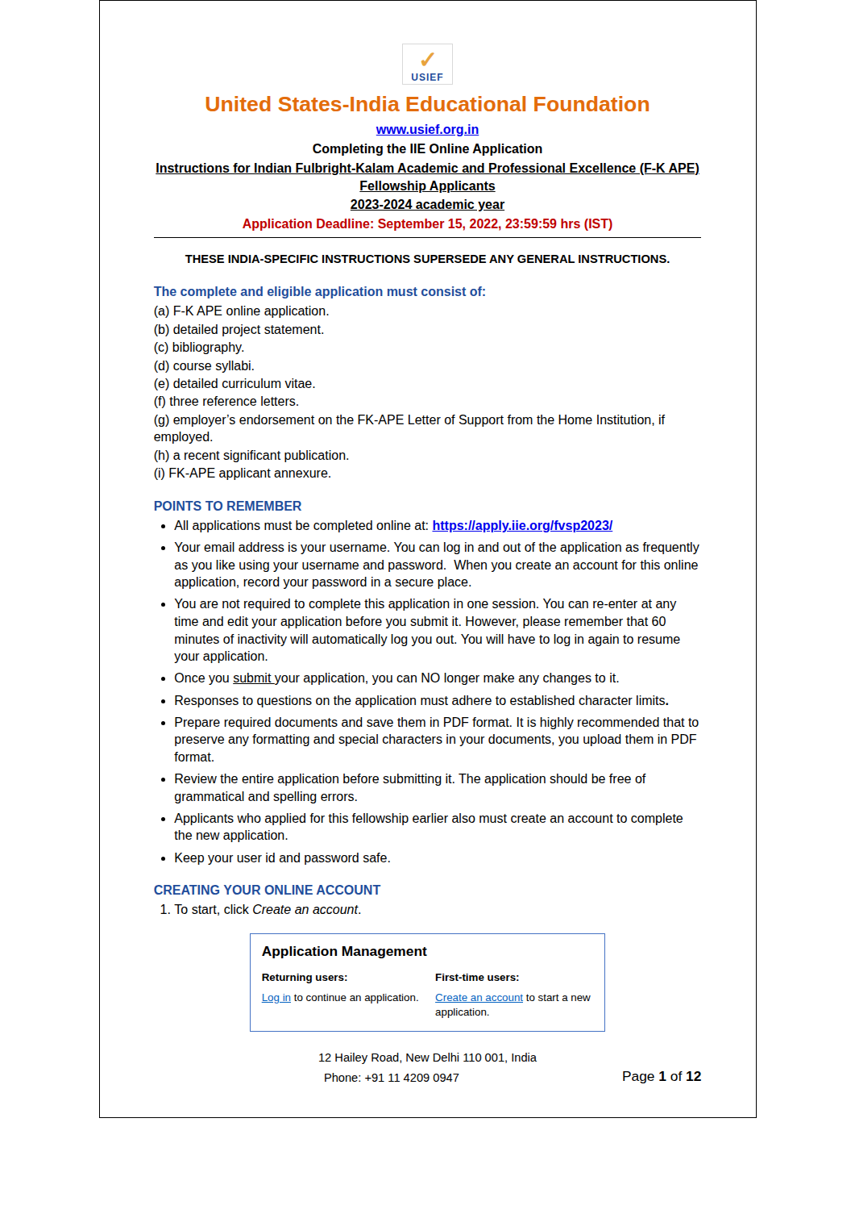✓ USIEF
United States-India Educational Foundation
www.usief.org.in
Completing the IIE Online Application
Instructions for Indian Fulbright-Kalam Academic and Professional Excellence (F-K APE) Fellowship Applicants
2023-2024 academic year
Application Deadline: September 15, 2022, 23:59:59 hrs (IST)
THESE INDIA-SPECIFIC INSTRUCTIONS SUPERSEDE ANY GENERAL INSTRUCTIONS.
The complete and eligible application must consist of:
(a) F-K APE online application.
(b) detailed project statement.
(c) bibliography.
(d) course syllabi.
(e) detailed curriculum vitae.
(f) three reference letters.
(g) employer’s endorsement on the FK-APE Letter of Support from the Home Institution, if employed.
(h) a recent significant publication.
(i) FK-APE applicant annexure.
POINTS TO REMEMBER
All applications must be completed online at: https://apply.iie.org/fvsp2023/
Your email address is your username. You can log in and out of the application as frequently as you like using your username and password. When you create an account for this online application, record your password in a secure place.
You are not required to complete this application in one session. You can re-enter at any time and edit your application before you submit it. However, please remember that 60 minutes of inactivity will automatically log you out. You will have to log in again to resume your application.
Once you submit your application, you can NO longer make any changes to it.
Responses to questions on the application must adhere to established character limits.
Prepare required documents and save them in PDF format. It is highly recommended that to preserve any formatting and special characters in your documents, you upload them in PDF format.
Review the entire application before submitting it. The application should be free of grammatical and spelling errors.
Applicants who applied for this fellowship earlier also must create an account to complete the new application.
Keep your user id and password safe.
CREATING YOUR ONLINE ACCOUNT
To start, click Create an account.
Application Management
Returning users:
Log in to continue an application.
First-time users:
Create an account to start a new application.
12 Hailey Road, New Delhi 110 001, India
Phone: +91 11 4209 0947 Page 1 of 12